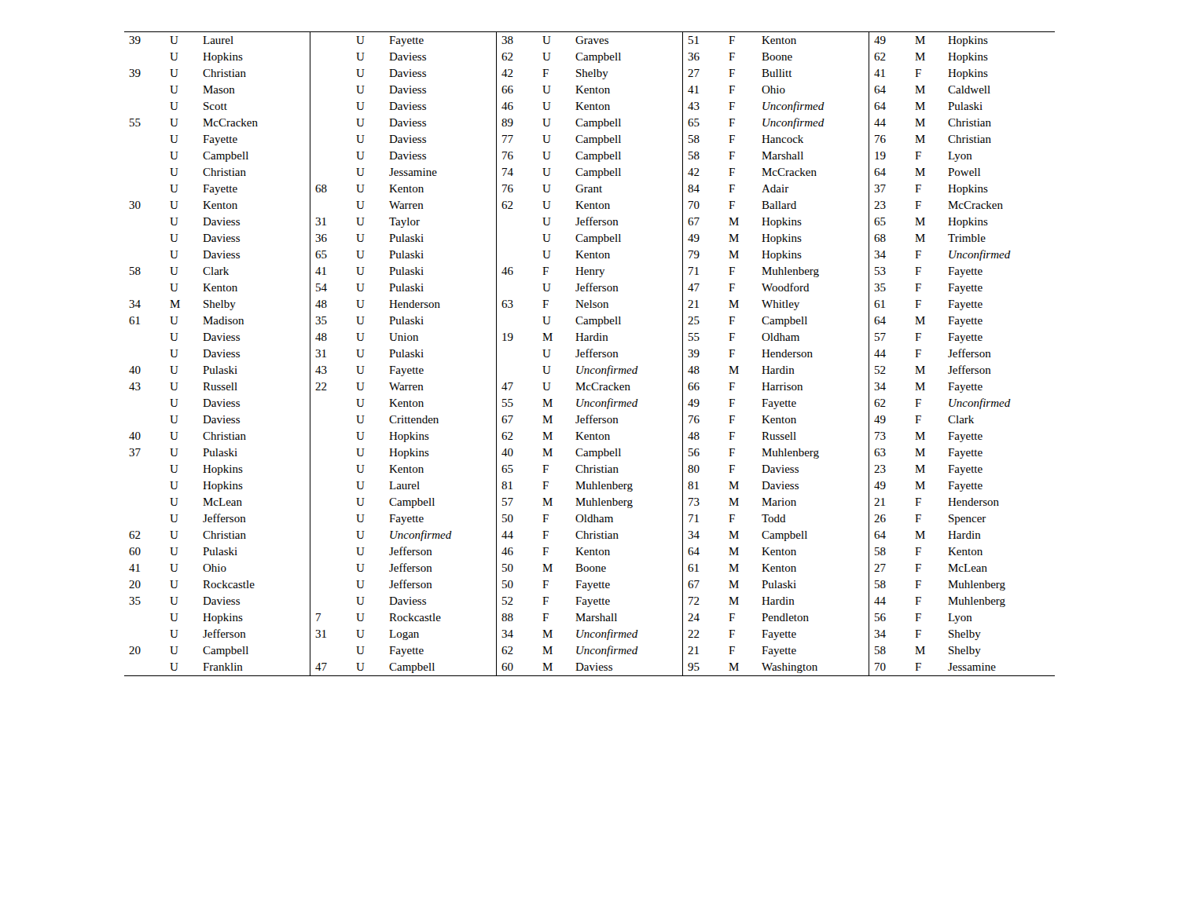| 39 | U | Laurel | | U | Fayette | 38 | U | Graves | 51 | F | Kenton | 49 | M | Hopkins |
| | U | Hopkins | | U | Daviess | 62 | U | Campbell | 36 | F | Boone | 62 | M | Hopkins |
| 39 | U | Christian | | U | Daviess | 42 | F | Shelby | 27 | F | Bullitt | 41 | F | Hopkins |
| | U | Mason | | U | Daviess | 66 | U | Kenton | 41 | F | Ohio | 64 | M | Caldwell |
| | U | Scott | | U | Daviess | 46 | U | Kenton | 43 | F | Unconfirmed | 64 | M | Pulaski |
| 55 | U | McCracken | | U | Daviess | 89 | U | Campbell | 65 | F | Unconfirmed | 44 | M | Christian |
| | U | Fayette | | U | Daviess | 77 | U | Campbell | 58 | F | Hancock | 76 | M | Christian |
| | U | Campbell | | U | Daviess | 76 | U | Campbell | 58 | F | Marshall | 19 | F | Lyon |
| | U | Christian | | U | Jessamine | 74 | U | Campbell | 42 | F | McCracken | 64 | M | Powell |
| | U | Fayette | 68 | U | Kenton | 76 | U | Grant | 84 | F | Adair | 37 | F | Hopkins |
| 30 | U | Kenton | | U | Warren | 62 | U | Kenton | 70 | F | Ballard | 23 | F | McCracken |
| | U | Daviess | 31 | U | Taylor | | U | Jefferson | 67 | M | Hopkins | 65 | M | Hopkins |
| | U | Daviess | 36 | U | Pulaski | | U | Campbell | 49 | M | Hopkins | 68 | M | Trimble |
| | U | Daviess | 65 | U | Pulaski | | U | Kenton | 79 | M | Hopkins | 34 | F | Unconfirmed |
| 58 | U | Clark | 41 | U | Pulaski | 46 | F | Henry | 71 | F | Muhlenberg | 53 | F | Fayette |
| | U | Kenton | 54 | U | Pulaski | | U | Jefferson | 47 | F | Woodford | 35 | F | Fayette |
| 34 | M | Shelby | 48 | U | Henderson | 63 | F | Nelson | 21 | M | Whitley | 61 | F | Fayette |
| 61 | U | Madison | 35 | U | Pulaski | | U | Campbell | 25 | F | Campbell | 64 | M | Fayette |
| | U | Daviess | 48 | U | Union | 19 | M | Hardin | 55 | F | Oldham | 57 | F | Fayette |
| | U | Daviess | 31 | U | Pulaski | | U | Jefferson | 39 | F | Henderson | 44 | F | Jefferson |
| 40 | U | Pulaski | 43 | U | Fayette | | U | Unconfirmed | 48 | M | Hardin | 52 | M | Jefferson |
| 43 | U | Russell | 22 | U | Warren | 47 | U | McCracken | 66 | F | Harrison | 34 | M | Fayette |
| | U | Daviess | | U | Kenton | 55 | M | Unconfirmed | 49 | F | Fayette | 62 | F | Unconfirmed |
| | U | Daviess | | U | Crittenden | 67 | M | Jefferson | 76 | F | Kenton | 49 | F | Clark |
| 40 | U | Christian | | U | Hopkins | 62 | M | Kenton | 48 | F | Russell | 73 | M | Fayette |
| 37 | U | Pulaski | | U | Hopkins | 40 | M | Campbell | 56 | F | Muhlenberg | 63 | M | Fayette |
| | U | Hopkins | | U | Kenton | 65 | F | Christian | 80 | F | Daviess | 23 | M | Fayette |
| | U | Hopkins | | U | Laurel | 81 | F | Muhlenberg | 81 | M | Daviess | 49 | M | Fayette |
| | U | McLean | | U | Campbell | 57 | M | Muhlenberg | 73 | M | Marion | 21 | F | Henderson |
| | U | Jefferson | | U | Fayette | 50 | F | Oldham | 71 | F | Todd | 26 | F | Spencer |
| 62 | U | Christian | | U | Unconfirmed | 44 | F | Christian | 34 | M | Campbell | 64 | M | Hardin |
| 60 | U | Pulaski | | U | Jefferson | 46 | F | Kenton | 64 | M | Kenton | 58 | F | Kenton |
| 41 | U | Ohio | | U | Jefferson | 50 | M | Boone | 61 | M | Kenton | 27 | F | McLean |
| 20 | U | Rockcastle | | U | Jefferson | 50 | F | Fayette | 67 | M | Pulaski | 58 | F | Muhlenberg |
| 35 | U | Daviess | | U | Daviess | 52 | F | Fayette | 72 | M | Hardin | 44 | F | Muhlenberg |
| | U | Hopkins | 7 | U | Rockcastle | 88 | F | Marshall | 24 | F | Pendleton | 56 | F | Lyon |
| | U | Jefferson | 31 | U | Logan | 34 | M | Unconfirmed | 22 | F | Fayette | 34 | F | Shelby |
| 20 | U | Campbell | | U | Fayette | 62 | M | Unconfirmed | 21 | F | Fayette | 58 | M | Shelby |
| | U | Franklin | 47 | U | Campbell | 60 | M | Daviess | 95 | M | Washington | 70 | F | Jessamine |